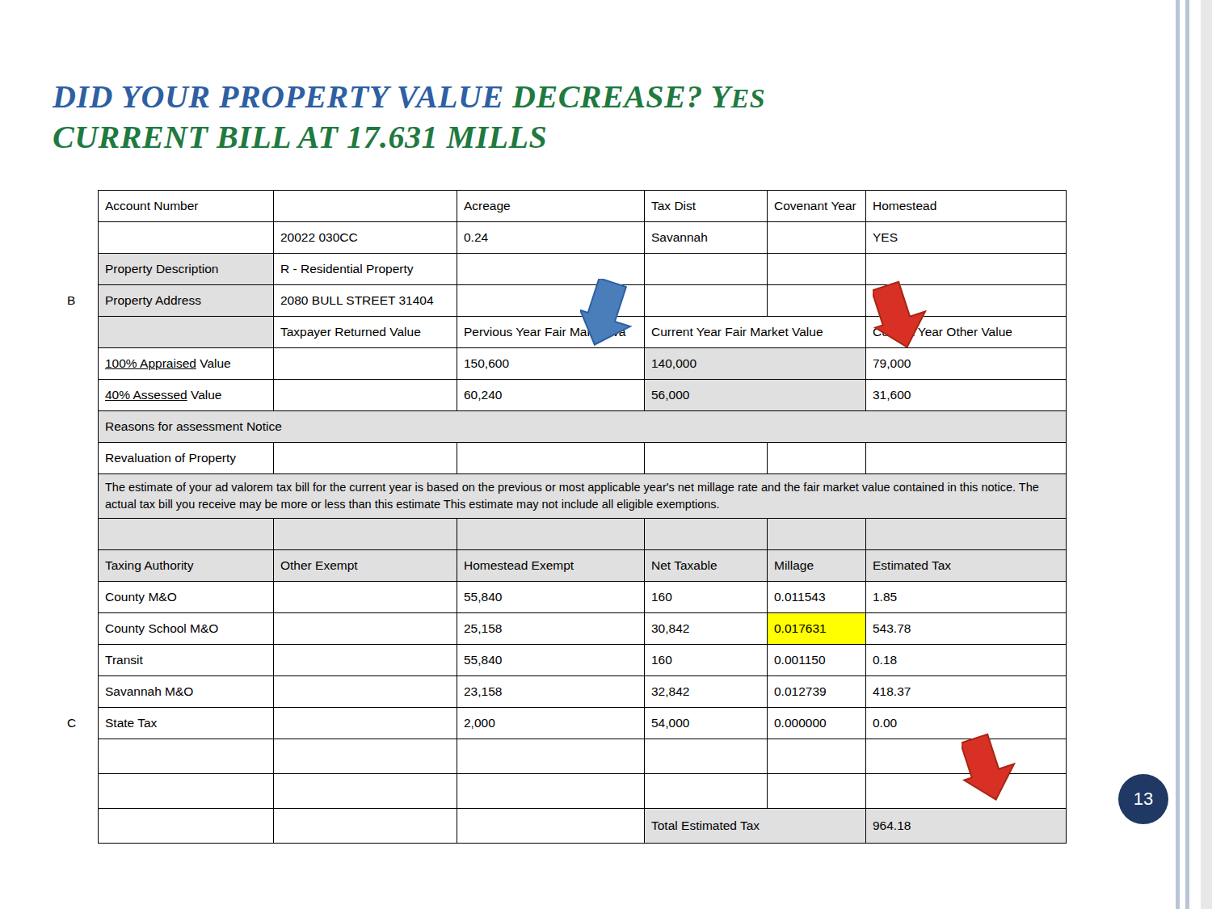DID YOUR PROPERTY VALUE DECREASE? YES
CURRENT BILL AT 17.631 MILLS
| | Account Number | | Acreage | Tax Dist | Covenant Year | Homestead |
| | | 20022 030CC | 0.24 | Savannah | | YES |
| | Property Description | R - Residential Property | | | | |
| B | Property Address | 2080 BULL STREET 31404 | | | | |
| | | Taxpayer Returned Value | Pervious Year Fair Market Va | Current Year Fair Market Value | Current Year Other Value |
| | 100% Appraised Value | | 150,600 | 140,000 | 79,000 |
| | 40% Assessed Value | | 60,240 | 56,000 | 31,600 |
| | Reasons for assessment Notice |
| | Revaluation of Property | | | | | |
| | The estimate of your ad valorem tax bill for the current year is based on the previous or most applicable year's net millage rate and the fair market value contained in this notice. The actual tax bill you receive may be more or less than this estimate This estimate may not include all eligible exemptions. |
| | Taxing Authority | Other Exempt | Homestead Exempt | Net Taxable | Millage | Estimated Tax |
| | County M&O | | 55,840 | 160 | 0.011543 | 1.85 |
| | County School M&O | | 25,158 | 30,842 | 0.017631 | 543.78 |
| | Transit | | 55,840 | 160 | 0.001150 | 0.18 |
| | Savannah M&O | | 23,158 | 32,842 | 0.012739 | 418.37 |
| C | State Tax | | 2,000 | 54,000 | 0.000000 | 0.00 |
| | | | | Total Estimated Tax | 964.18 |
13